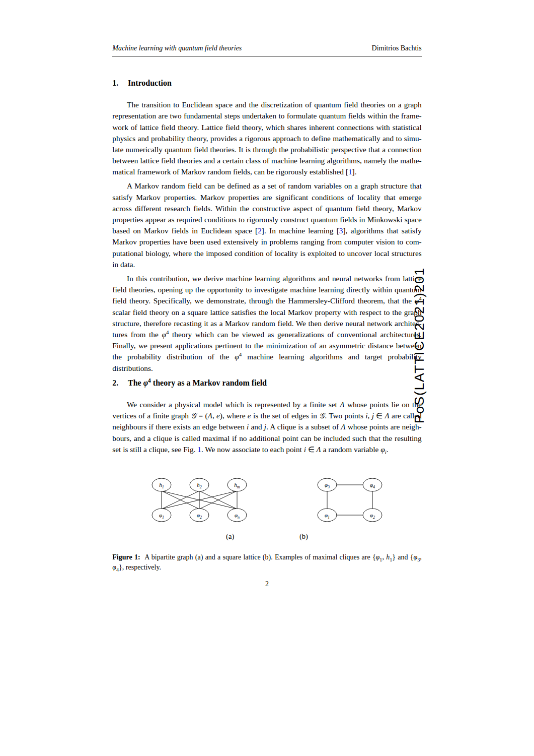Machine learning with quantum field theories
Dimitrios Bachtis
PoS(LATTICE2021)201
1. Introduction
The transition to Euclidean space and the discretization of quantum field theories on a graph representation are two fundamental steps undertaken to formulate quantum fields within the framework of lattice field theory. Lattice field theory, which shares inherent connections with statistical physics and probability theory, provides a rigorous approach to define mathematically and to simulate numerically quantum field theories. It is through the probabilistic perspective that a connection between lattice field theories and a certain class of machine learning algorithms, namely the mathematical framework of Markov random fields, can be rigorously established [1].
A Markov random field can be defined as a set of random variables on a graph structure that satisfy Markov properties. Markov properties are significant conditions of locality that emerge across different research fields. Within the constructive aspect of quantum field theory, Markov properties appear as required conditions to rigorously construct quantum fields in Minkowski space based on Markov fields in Euclidean space [2]. In machine learning [3], algorithms that satisfy Markov properties have been used extensively in problems ranging from computer vision to computational biology, where the imposed condition of locality is exploited to uncover local structures in data.
In this contribution, we derive machine learning algorithms and neural networks from lattice field theories, opening up the opportunity to investigate machine learning directly within quantum field theory. Specifically, we demonstrate, through the Hammersley-Clifford theorem, that the φ4 scalar field theory on a square lattice satisfies the local Markov property with respect to the graph structure, therefore recasting it as a Markov random field. We then derive neural network architectures from the φ4 theory which can be viewed as generalizations of conventional architectures. Finally, we present applications pertinent to the minimization of an asymmetric distance between the probability distribution of the φ4 machine learning algorithms and target probability distributions.
2. The φ4 theory as a Markov random field
We consider a physical model which is represented by a finite set Λ whose points lie on the vertices of a finite graph 𝒢 = (Λ, e), where e is the set of edges in 𝒢. Two points i, j ∈ Λ are called neighbours if there exists an edge between i and j. A clique is a subset of Λ whose points are neighbours, and a clique is called maximal if no additional point can be included such that the resulting set is still a clique, see Fig. 1. We now associate to each point i ∈ Λ a random variable φi.
h1 h2 hm φ1 φ2 φn φ3 φ4 φ1 φ2
(a)(b)
Figure 1: A bipartite graph (a) and a square lattice (b). Examples of maximal cliques are {φ1, h1} and {φ3, φ4}, respectively.
2